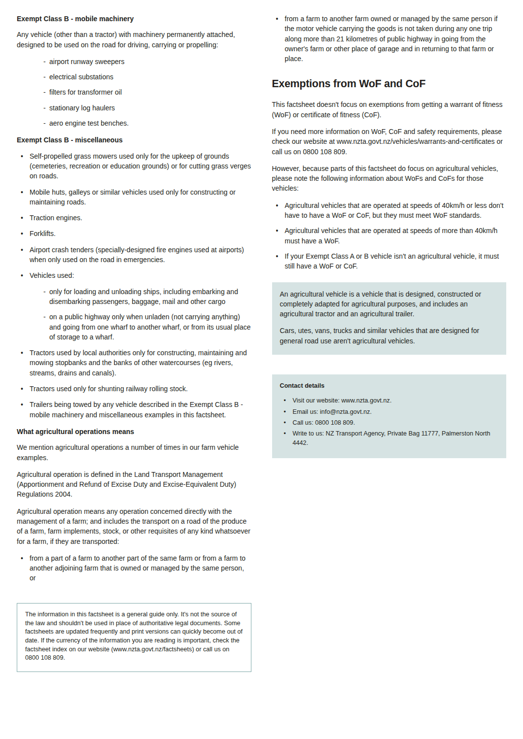Exempt Class B - mobile machinery
Any vehicle (other than a tractor) with machinery permanently attached, designed to be used on the road for driving, carrying or propelling:
airport runway sweepers
electrical substations
filters for transformer oil
stationary log haulers
aero engine test benches.
Exempt Class B - miscellaneous
Self-propelled grass mowers used only for the upkeep of grounds (cemeteries, recreation or education grounds) or for cutting grass verges on roads.
Mobile huts, galleys or similar vehicles used only for constructing or maintaining roads.
Traction engines.
Forklifts.
Airport crash tenders (specially-designed fire engines used at airports) when only used on the road in emergencies.
Vehicles used:
only for loading and unloading ships, including embarking and disembarking passengers, baggage, mail and other cargo
on a public highway only when unladen (not carrying anything) and going from one wharf to another wharf, or from its usual place of storage to a wharf.
Tractors used by local authorities only for constructing, maintaining and mowing stopbanks and the banks of other watercourses (eg rivers, streams, drains and canals).
Tractors used only for shunting railway rolling stock.
Trailers being towed by any vehicle described in the Exempt Class B - mobile machinery and miscellaneous examples in this factsheet.
What agricultural operations means
We mention agricultural operations a number of times in our farm vehicle examples.
Agricultural operation is defined in the Land Transport Management (Apportionment and Refund of Excise Duty and Excise-Equivalent Duty) Regulations 2004.
Agricultural operation means any operation concerned directly with the management of a farm; and includes the transport on a road of the produce of a farm, farm implements, stock, or other requisites of any kind whatsoever for a farm, if they are transported:
from a part of a farm to another part of the same farm or from a farm to another adjoining farm that is owned or managed by the same person, or
The information in this factsheet is a general guide only. It's not the source of the law and shouldn't be used in place of authoritative legal documents. Some factsheets are updated frequently and print versions can quickly become out of date. If the currency of the information you are reading is important, check the factsheet index on our website (www.nzta.govt.nz/factsheets) or call us on 0800 108 809.
from a farm to another farm owned or managed by the same person if the motor vehicle carrying the goods is not taken during any one trip along more than 21 kilometres of public highway in going from the owner's farm or other place of garage and in returning to that farm or place.
Exemptions from WoF and CoF
This factsheet doesn't focus on exemptions from getting a warrant of fitness (WoF) or certificate of fitness (CoF).
If you need more information on WoF, CoF and safety requirements, please check our website at www.nzta.govt.nz/vehicles/warrants-and-certificates or call us on 0800 108 809.
However, because parts of this factsheet do focus on agricultural vehicles, please note the following information about WoFs and CoFs for those vehicles:
Agricultural vehicles that are operated at speeds of 40km/h or less don't have to have a WoF or CoF, but they must meet WoF standards.
Agricultural vehicles that are operated at speeds of more than 40km/h must have a WoF.
If your Exempt Class A or B vehicle isn't an agricultural vehicle, it must still have a WoF or CoF.
An agricultural vehicle is a vehicle that is designed, constructed or completely adapted for agricultural purposes, and includes an agricultural tractor and an agricultural trailer.
Cars, utes, vans, trucks and similar vehicles that are designed for general road use aren't agricultural vehicles.
Contact details
Visit our website: www.nzta.govt.nz.
Email us: info@nzta.govt.nz.
Call us: 0800 108 809.
Write to us: NZ Transport Agency, Private Bag 11777, Palmerston North 4442.